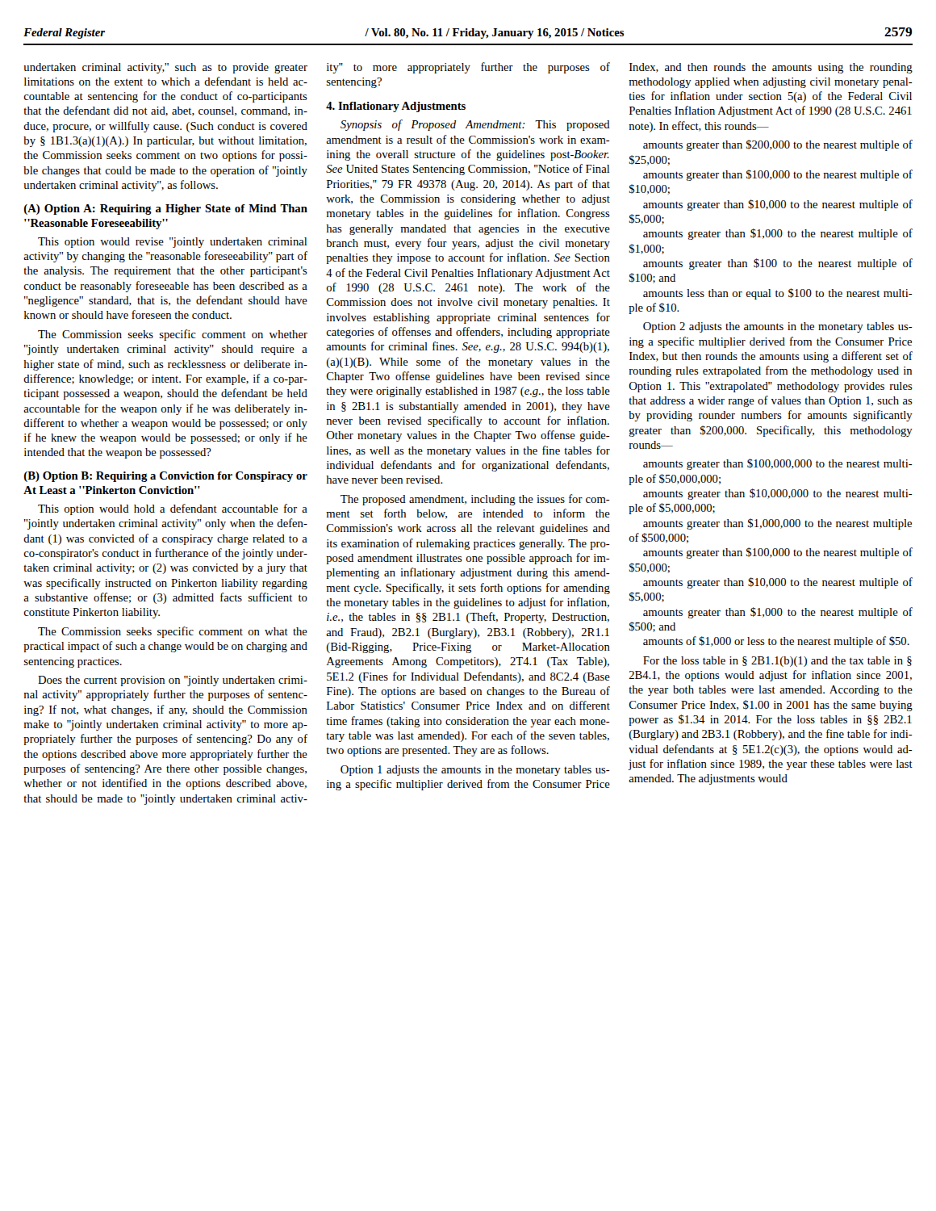Federal Register / Vol. 80, No. 11 / Friday, January 16, 2015 / Notices 2579
undertaken criminal activity,'' such as to provide greater limitations on the extent to which a defendant is held accountable at sentencing for the conduct of co-participants that the defendant did not aid, abet, counsel, command, induce, procure, or willfully cause. (Such conduct is covered by § 1B1.3(a)(1)(A).) In particular, but without limitation, the Commission seeks comment on two options for possible changes that could be made to the operation of ''jointly undertaken criminal activity'', as follows.
(A) Option A: Requiring a Higher State of Mind Than ''Reasonable Foreseeability''
This option would revise ''jointly undertaken criminal activity'' by changing the ''reasonable foreseeability'' part of the analysis. The requirement that the other participant's conduct be reasonably foreseeable has been described as a ''negligence'' standard, that is, the defendant should have known or should have foreseen the conduct.
The Commission seeks specific comment on whether ''jointly undertaken criminal activity'' should require a higher state of mind, such as recklessness or deliberate indifference; knowledge; or intent. For example, if a co-participant possessed a weapon, should the defendant be held accountable for the weapon only if he was deliberately indifferent to whether a weapon would be possessed; or only if he knew the weapon would be possessed; or only if he intended that the weapon be possessed?
(B) Option B: Requiring a Conviction for Conspiracy or At Least a ''Pinkerton Conviction''
This option would hold a defendant accountable for a ''jointly undertaken criminal activity'' only when the defendant (1) was convicted of a conspiracy charge related to a co-conspirator's conduct in furtherance of the jointly undertaken criminal activity; or (2) was convicted by a jury that was specifically instructed on Pinkerton liability regarding a substantive offense; or (3) admitted facts sufficient to constitute Pinkerton liability.
The Commission seeks specific comment on what the practical impact of such a change would be on charging and sentencing practices.
Does the current provision on ''jointly undertaken criminal activity'' appropriately further the purposes of sentencing? If not, what changes, if any, should the Commission make to ''jointly undertaken criminal activity'' to more appropriately further the purposes of sentencing? Do any of the options described above more appropriately further the purposes of sentencing? Are there other possible changes, whether or not identified in the options described above, that should be made to ''jointly undertaken criminal activity'' to more appropriately further the purposes of sentencing?
4. Inflationary Adjustments
Synopsis of Proposed Amendment: This proposed amendment is a result of the Commission's work in examining the overall structure of the guidelines post-Booker. See United States Sentencing Commission, ''Notice of Final Priorities,'' 79 FR 49378 (Aug. 20, 2014). As part of that work, the Commission is considering whether to adjust monetary tables in the guidelines for inflation. Congress has generally mandated that agencies in the executive branch must, every four years, adjust the civil monetary penalties they impose to account for inflation. See Section 4 of the Federal Civil Penalties Inflationary Adjustment Act of 1990 (28 U.S.C. 2461 note). The work of the Commission does not involve civil monetary penalties. It involves establishing appropriate criminal sentences for categories of offenses and offenders, including appropriate amounts for criminal fines. See, e.g., 28 U.S.C. 994(b)(1), (a)(1)(B). While some of the monetary values in the Chapter Two offense guidelines have been revised since they were originally established in 1987 (e.g., the loss table in § 2B1.1 is substantially amended in 2001), they have never been revised specifically to account for inflation. Other monetary values in the Chapter Two offense guidelines, as well as the monetary values in the fine tables for individual defendants and for organizational defendants, have never been revised.
The proposed amendment, including the issues for comment set forth below, are intended to inform the Commission's work across all the relevant guidelines and its examination of rulemaking practices generally. The proposed amendment illustrates one possible approach for implementing an inflationary adjustment during this amendment cycle. Specifically, it sets forth options for amending the monetary tables in the guidelines to adjust for inflation, i.e., the tables in §§ 2B1.1 (Theft, Property, Destruction, and Fraud), 2B2.1 (Burglary), 2B3.1 (Robbery), 2R1.1 (Bid-Rigging, Price-Fixing or Market-Allocation Agreements Among Competitors), 2T4.1 (Tax Table), 5E1.2 (Fines for Individual Defendants), and 8C2.4 (Base Fine). The options are based on changes to the Bureau of Labor Statistics' Consumer Price Index and on different time frames (taking into consideration the year each monetary table was last amended). For each of the seven tables, two options are presented. They are as follows.
Option 1 adjusts the amounts in the monetary tables using a specific multiplier derived from the Consumer Price Index, and then rounds the amounts using the rounding methodology applied when adjusting civil monetary penalties for inflation under section 5(a) of the Federal Civil Penalties Inflation Adjustment Act of 1990 (28 U.S.C. 2461 note). In effect, this rounds—
amounts greater than $200,000 to the nearest multiple of $25,000;
amounts greater than $100,000 to the nearest multiple of $10,000;
amounts greater than $10,000 to the nearest multiple of $5,000;
amounts greater than $1,000 to the nearest multiple of $1,000;
amounts greater than $100 to the nearest multiple of $100; and
amounts less than or equal to $100 to the nearest multiple of $10.
Option 2 adjusts the amounts in the monetary tables using a specific multiplier derived from the Consumer Price Index, but then rounds the amounts using a different set of rounding rules extrapolated from the methodology used in Option 1. This ''extrapolated'' methodology provides rules that address a wider range of values than Option 1, such as by providing rounder numbers for amounts significantly greater than $200,000. Specifically, this methodology rounds—
amounts greater than $100,000,000 to the nearest multiple of $50,000,000;
amounts greater than $10,000,000 to the nearest multiple of $5,000,000;
amounts greater than $1,000,000 to the nearest multiple of $500,000;
amounts greater than $100,000 to the nearest multiple of $50,000;
amounts greater than $10,000 to the nearest multiple of $5,000;
amounts greater than $1,000 to the nearest multiple of $500; and
amounts of $1,000 or less to the nearest multiple of $50.
For the loss table in § 2B1.1(b)(1) and the tax table in § 2B4.1, the options would adjust for inflation since 2001, the year both tables were last amended. According to the Consumer Price Index, $1.00 in 2001 has the same buying power as $1.34 in 2014. For the loss tables in §§ 2B2.1 (Burglary) and 2B3.1 (Robbery), and the fine table for individual defendants at § 5E1.2(c)(3), the options would adjust for inflation since 1989, the year these tables were last amended. The adjustments would